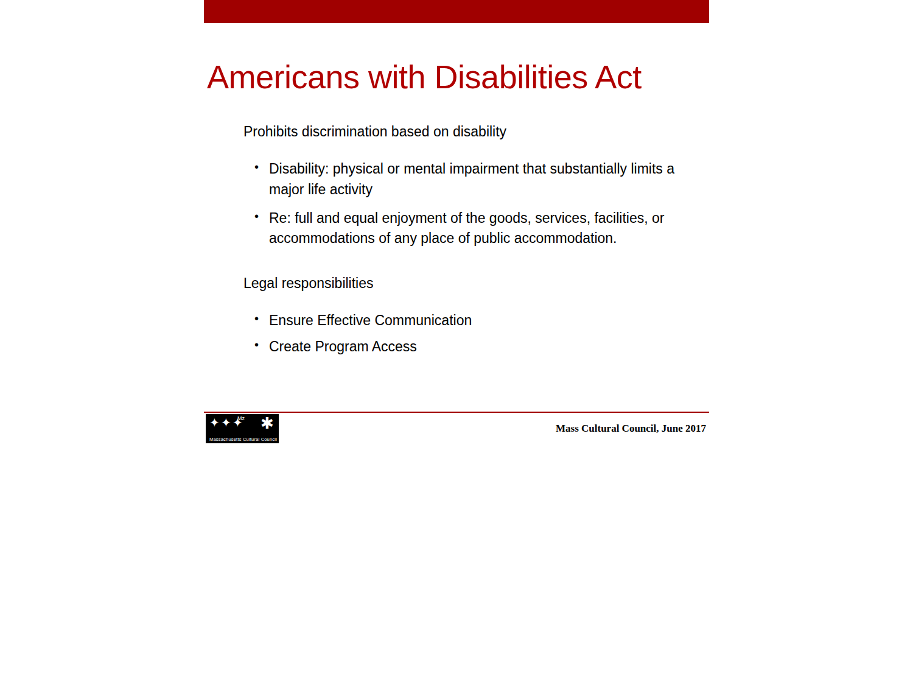Americans with Disabilities Act
Prohibits discrimination based on disability
Disability: physical or mental impairment that substantially limits a major life activity
Re: full and equal enjoyment of the goods, services, facilities, or accommodations of any place of public accommodation.
Legal responsibilities
Ensure Effective Communication
Create Program Access
✦✦✦ Mz ✱ Massachusetts Cultural Council
Mass Cultural Council, June 2017